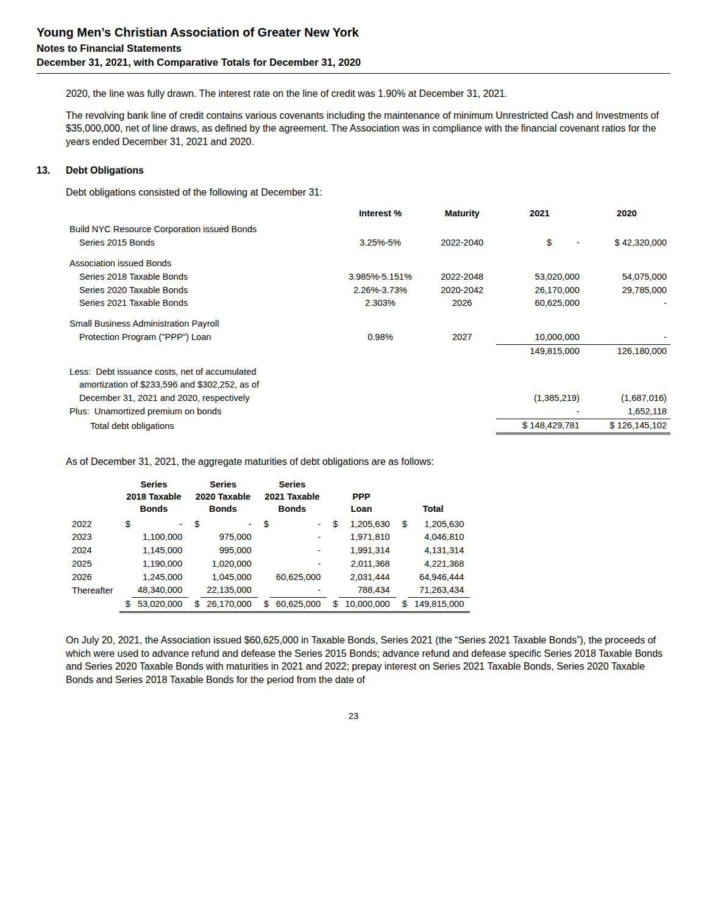Young Men’s Christian Association of Greater New York
Notes to Financial Statements
December 31, 2021, with Comparative Totals for December 31, 2020
2020, the line was fully drawn. The interest rate on the line of credit was 1.90% at December 31, 2021.
The revolving bank line of credit contains various covenants including the maintenance of minimum Unrestricted Cash and Investments of $35,000,000, net of line draws, as defined by the agreement. The Association was in compliance with the financial covenant ratios for the years ended December 31, 2021 and 2020.
13.
Debt Obligations
Debt obligations consisted of the following at December 31:
| | Interest % | Maturity | 2021 | 2020 |
| --- | --- | --- | --- | --- |
| Build NYC Resource Corporation issued Bonds | | | | |
| Series 2015 Bonds | 3.25%-5% | 2022-2040 | $ - | $ 42,320,000 |
| Association issued Bonds | | | | |
| Series 2018 Taxable Bonds | 3.985%-5.151% | 2022-2048 | 53,020,000 | 54,075,000 |
| Series 2020 Taxable Bonds | 2.26%-3.73% | 2020-2042 | 26,170,000 | 29,785,000 |
| Series 2021 Taxable Bonds | 2.303% | 2026 | 60,625,000 | - |
| Small Business Administration Payroll | | | | |
| Protection Program ("PPP") Loan | 0.98% | 2027 | 10,000,000 | - |
| | | | 149,815,000 | 126,180,000 |
| Less: Debt issuance costs, net of accumulated | | | | |
| amortization of $233,596 and $302,252, as of | | | | |
| December 31, 2021 and 2020, respectively | | | (1,385,219) | (1,687,016) |
| Plus: Unamortized premium on bonds | | | - | 1,652,118 |
| Total debt obligations | | | $ 148,429,781 | $ 126,145,102 |
As of December 31, 2021, the aggregate maturities of debt obligations are as follows:
| | Series 2018 Taxable Bonds | Series 2020 Taxable Bonds | Series 2021 Taxable Bonds | PPP Loan | Total |
| --- | --- | --- | --- | --- | --- |
| 2022 | $ | - | $ | - | $ | - | $ | 1,205,630 | $ | 1,205,630 |
| 2023 | | 1,100,000 | | 975,000 | | - | | 1,971,810 | | 4,046,810 |
| 2024 | | 1,145,000 | | 995,000 | | - | | 1,991,314 | | 4,131,314 |
| 2025 | | 1,190,000 | | 1,020,000 | | - | | 2,011,368 | | 4,221,368 |
| 2026 | | 1,245,000 | | 1,045,000 | | 60,625,000 | | 2,031,444 | | 64,946,444 |
| Thereafter | | 48,340,000 | | 22,135,000 | | - | | 788,434 | | 71,263,434 |
| | $ | 53,020,000 | $ | 26,170,000 | $ | 60,625,000 | $ | 10,000,000 | $ | 149,815,000 |
On July 20, 2021, the Association issued $60,625,000 in Taxable Bonds, Series 2021 (the “Series 2021 Taxable Bonds”), the proceeds of which were used to advance refund and defease the Series 2015 Bonds; advance refund and defease specific Series 2018 Taxable Bonds and Series 2020 Taxable Bonds with maturities in 2021 and 2022; prepay interest on Series 2021 Taxable Bonds, Series 2020 Taxable Bonds and Series 2018 Taxable Bonds for the period from the date of
23